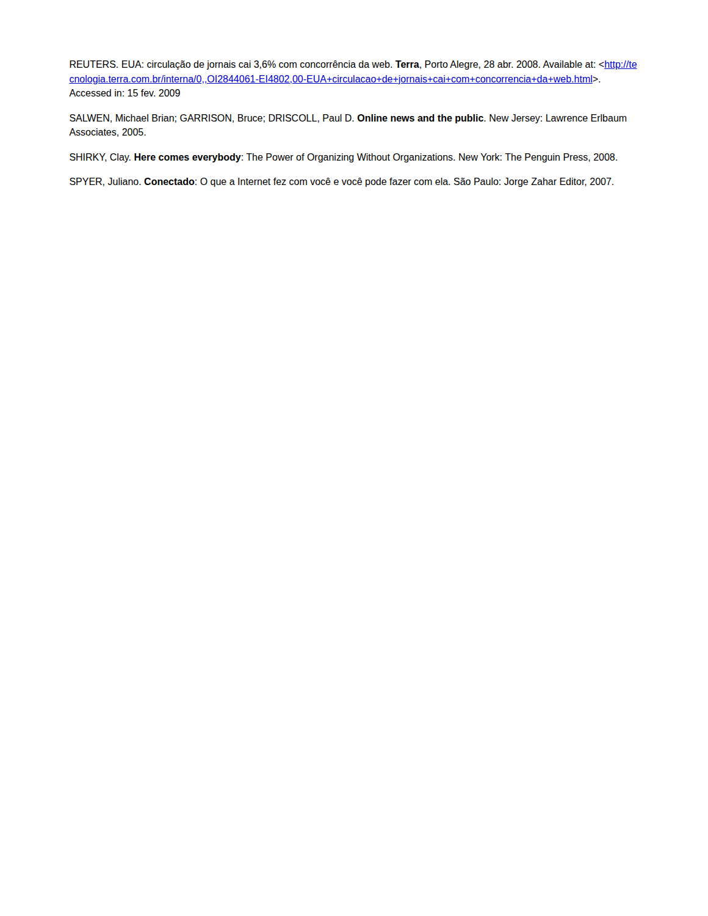REUTERS. EUA: circulação de jornais cai 3,6% com concorrência da web. Terra, Porto Alegre, 28 abr. 2008. Available at: <http://tecnologia.terra.com.br/interna/0,,OI2844061-EI4802,00-EUA+circulacao+de+jornais+cai+com+concorrencia+da+web.html>. Accessed in: 15 fev. 2009
SALWEN, Michael Brian; GARRISON, Bruce; DRISCOLL, Paul D. Online news and the public. New Jersey: Lawrence Erlbaum Associates, 2005.
SHIRKY, Clay. Here comes everybody: The Power of Organizing Without Organizations. New York: The Penguin Press, 2008.
SPYER, Juliano. Conectado: O que a Internet fez com você e você pode fazer com ela. São Paulo: Jorge Zahar Editor, 2007.